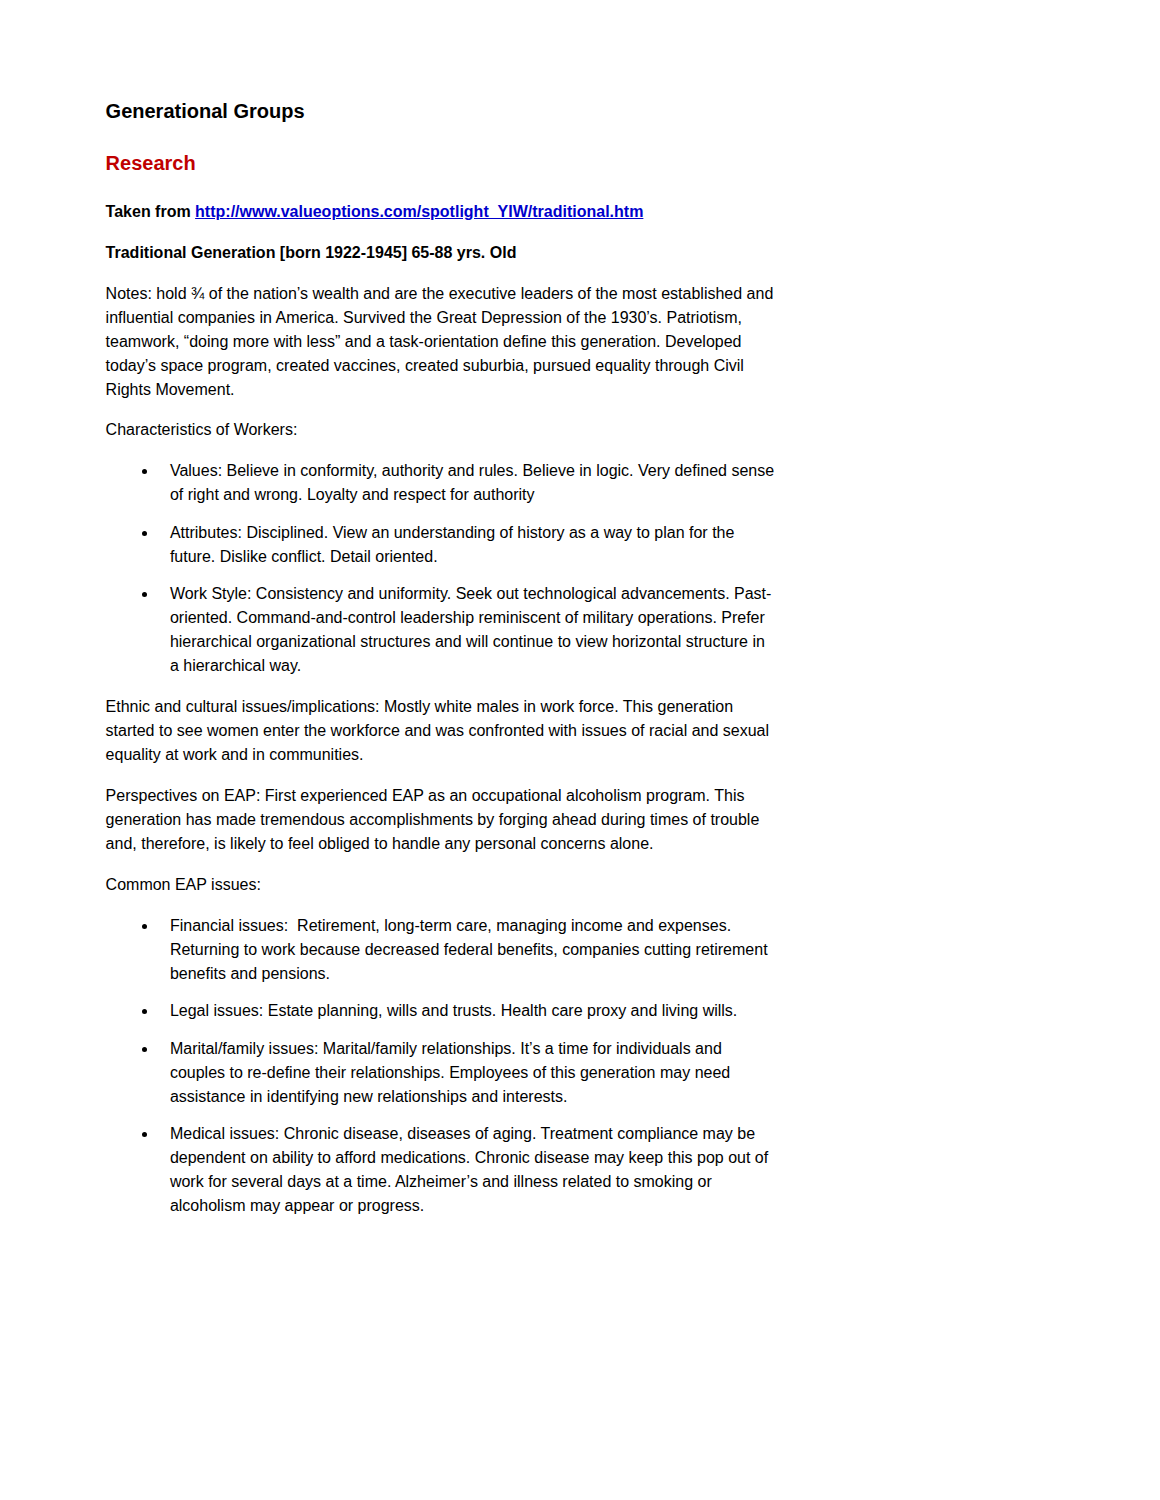Generational Groups
Research
Taken from http://www.valueoptions.com/spotlight_YIW/traditional.htm
Traditional Generation [born 1922-1945] 65-88 yrs. Old
Notes: hold ¾ of the nation’s wealth and are the executive leaders of the most established and influential companies in America. Survived the Great Depression of the 1930’s. Patriotism, teamwork, “doing more with less” and a task-orientation define this generation. Developed today’s space program, created vaccines, created suburbia, pursued equality through Civil Rights Movement.
Characteristics of Workers:
Values: Believe in conformity, authority and rules. Believe in logic. Very defined sense of right and wrong. Loyalty and respect for authority
Attributes: Disciplined. View an understanding of history as a way to plan for the future. Dislike conflict. Detail oriented.
Work Style: Consistency and uniformity. Seek out technological advancements. Past-oriented. Command-and-control leadership reminiscent of military operations. Prefer hierarchical organizational structures and will continue to view horizontal structure in a hierarchical way.
Ethnic and cultural issues/implications: Mostly white males in work force. This generation started to see women enter the workforce and was confronted with issues of racial and sexual equality at work and in communities.
Perspectives on EAP: First experienced EAP as an occupational alcoholism program. This generation has made tremendous accomplishments by forging ahead during times of trouble and, therefore, is likely to feel obliged to handle any personal concerns alone.
Common EAP issues:
Financial issues: Retirement, long-term care, managing income and expenses. Returning to work because decreased federal benefits, companies cutting retirement benefits and pensions.
Legal issues: Estate planning, wills and trusts. Health care proxy and living wills.
Marital/family issues: Marital/family relationships. It’s a time for individuals and couples to re-define their relationships. Employees of this generation may need assistance in identifying new relationships and interests.
Medical issues: Chronic disease, diseases of aging. Treatment compliance may be dependent on ability to afford medications. Chronic disease may keep this pop out of work for several days at a time. Alzheimer’s and illness related to smoking or alcoholism may appear or progress.